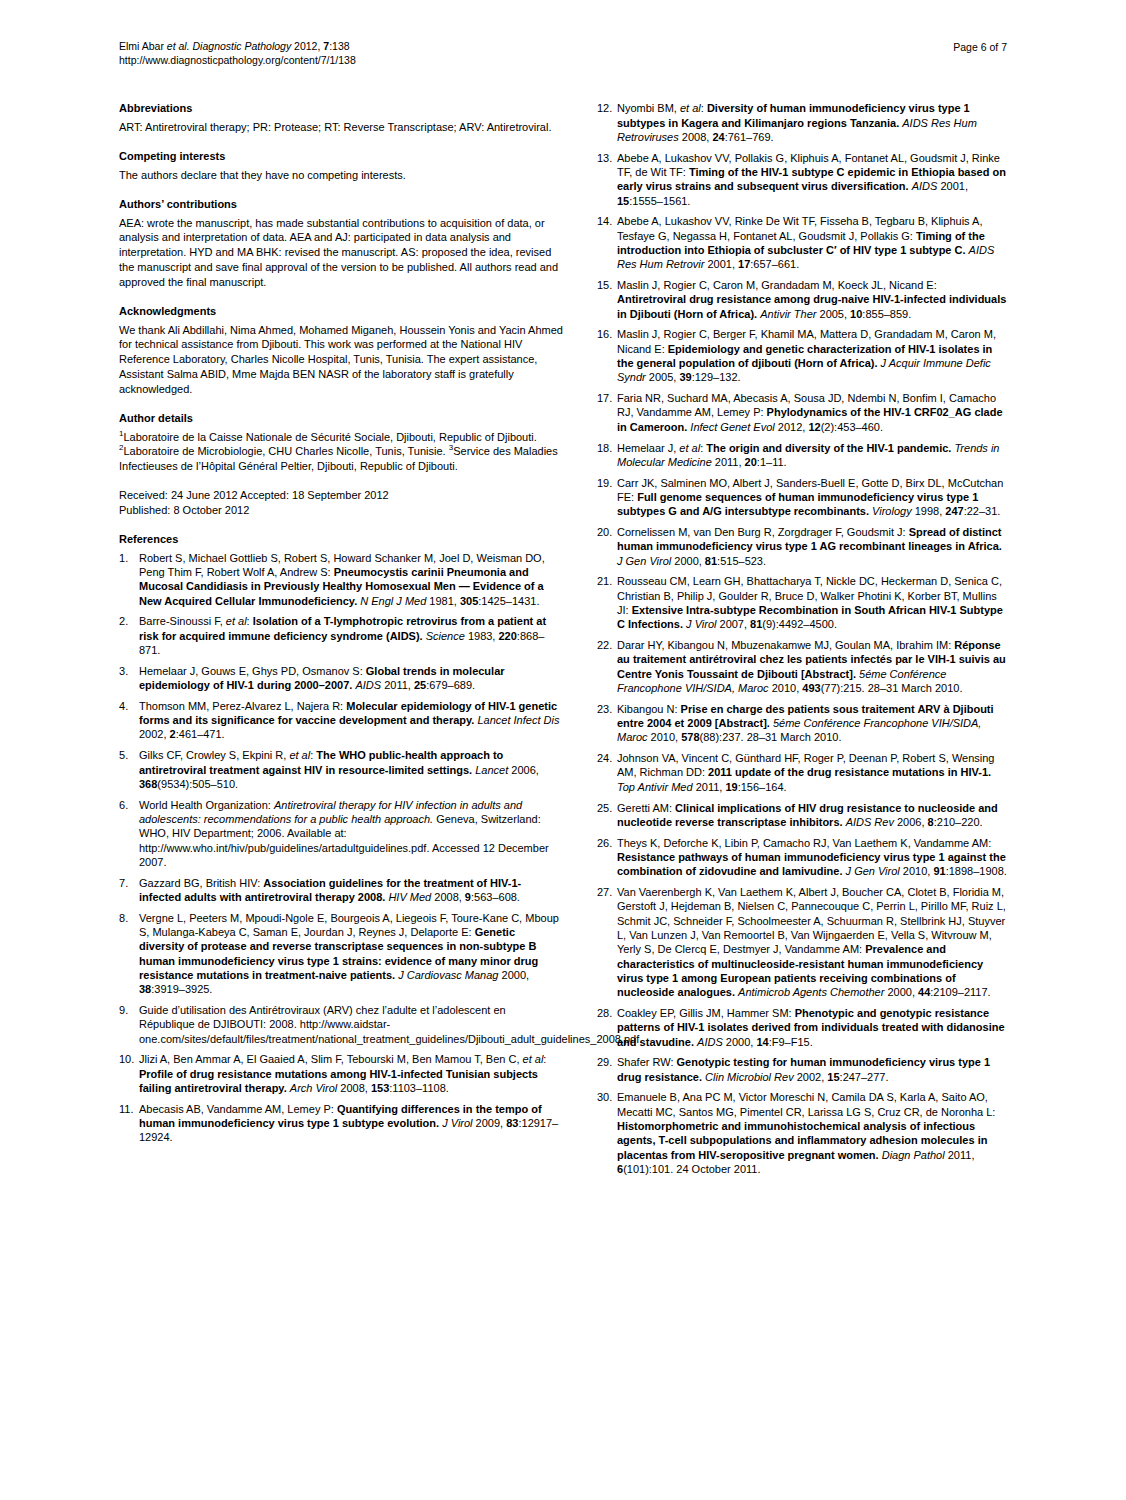Elmi Abar et al. Diagnostic Pathology 2012, 7:138
http://www.diagnosticpathology.org/content/7/1/138
Page 6 of 7
Abbreviations
ART: Antiretroviral therapy; PR: Protease; RT: Reverse Transcriptase; ARV: Antiretroviral.
Competing interests
The authors declare that they have no competing interests.
Authors’ contributions
AEA: wrote the manuscript, has made substantial contributions to acquisition of data, or analysis and interpretation of data. AEA and AJ: participated in data analysis and interpretation. HYD and MA BHK: revised the manuscript. AS: proposed the idea, revised the manuscript and save final approval of the version to be published. All authors read and approved the final manuscript.
Acknowledgments
We thank Ali Abdillahi, Nima Ahmed, Mohamed Miganeh, Houssein Yonis and Yacin Ahmed for technical assistance from Djibouti. This work was performed at the National HIV Reference Laboratory, Charles Nicolle Hospital, Tunis, Tunisia. The expert assistance, Assistant Salma ABID, Mme Majda BEN NASR of the laboratory staff is gratefully acknowledged.
Author details
1Laboratoire de la Caisse Nationale de Sécurité Sociale, Djibouti, Republic of Djibouti. 2Laboratoire de Microbiologie, CHU Charles Nicolle, Tunis, Tunisie. 3Service des Maladies Infectieuses de l’Hôpital Général Peltier, Djibouti, Republic of Djibouti.
Received: 24 June 2012 Accepted: 18 September 2012
Published: 8 October 2012
References
Robert S, Michael Gottlieb S, Robert S, Howard Schanker M, Joel D, Weisman DO, Peng Thim F, Robert Wolf A, Andrew S: Pneumocystis carinii Pneumonia and Mucosal Candidiasis in Previously Healthy Homosexual Men — Evidence of a New Acquired Cellular Immunodeficiency. N Engl J Med 1981, 305:1425–1431.
Barre-Sinoussi F, et al: Isolation of a T-lymphotropic retrovirus from a patient at risk for acquired immune deficiency syndrome (AIDS). Science 1983, 220:868–871.
Hemelaar J, Gouws E, Ghys PD, Osmanov S: Global trends in molecular epidemiology of HIV-1 during 2000–2007. AIDS 2011, 25:679–689.
Thomson MM, Perez-Alvarez L, Najera R: Molecular epidemiology of HIV-1 genetic forms and its significance for vaccine development and therapy. Lancet Infect Dis 2002, 2:461–471.
Gilks CF, Crowley S, Ekpini R, et al: The WHO public-health approach to antiretroviral treatment against HIV in resource-limited settings. Lancet 2006, 368(9534):505–510.
World Health Organization: Antiretroviral therapy for HIV infection in adults and adolescents: recommendations for a public health approach. Geneva, Switzerland: WHO, HIV Department; 2006. Available at: http://www.who.int/hiv/pub/guidelines/artadultguidelines.pdf. Accessed 12 December 2007.
Gazzard BG, British HIV: Association guidelines for the treatment of HIV-1-infected adults with antiretroviral therapy 2008. HIV Med 2008, 9:563–608.
Vergne L, Peeters M, Mpoudi-Ngole E, Bourgeois A, Liegeois F, Toure-Kane C, Mboup S, Mulanga-Kabeya C, Saman E, Jourdan J, Reynes J, Delaporte E: Genetic diversity of protease and reverse transcriptase sequences in non-subtype B human immunodeficiency virus type 1 strains: evidence of many minor drug resistance mutations in treatment-naive patients. J Cardiovasc Manag 2000, 38:3919–3925.
Guide d’utilisation des Antirétroviraux (ARV) chez l’adulte et l’adolescent en République de DJIBOUTI: 2008. http://www.aidstar-one.com/sites/default/files/treatment/national_treatment_guidelines/Djibouti_adult_guidelines_2008.pdf.
Jlizi A, Ben Ammar A, El Gaaied A, Slim F, Tebourski M, Ben Mamou T, Ben C, et al: Profile of drug resistance mutations among HIV-1-infected Tunisian subjects failing antiretroviral therapy. Arch Virol 2008, 153:1103–1108.
Abecasis AB, Vandamme AM, Lemey P: Quantifying differences in the tempo of human immunodeficiency virus type 1 subtype evolution. J Virol 2009, 83:12917–12924.
Nyombi BM, et al: Diversity of human immunodeficiency virus type 1 subtypes in Kagera and Kilimanjaro regions Tanzania. AIDS Res Hum Retroviruses 2008, 24:761–769.
Abebe A, Lukashov VV, Pollakis G, Kliphuis A, Fontanet AL, Goudsmit J, Rinke TF, de Wit TF: Timing of the HIV-1 subtype C epidemic in Ethiopia based on early virus strains and subsequent virus diversification. AIDS 2001, 15:1555–1561.
Abebe A, Lukashov VV, Rinke De Wit TF, Fisseha B, Tegbaru B, Kliphuis A, Tesfaye G, Negassa H, Fontanet AL, Goudsmit J, Pollakis G: Timing of the introduction into Ethiopia of subcluster C′ of HIV type 1 subtype C. AIDS Res Hum Retrovir 2001, 17:657–661.
Maslin J, Rogier C, Caron M, Grandadam M, Koeck JL, Nicand E: Antiretroviral drug resistance among drug-naive HIV-1-infected individuals in Djibouti (Horn of Africa). Antivir Ther 2005, 10:855–859.
Maslin J, Rogier C, Berger F, Khamil MA, Mattera D, Grandadam M, Caron M, Nicand E: Epidemiology and genetic characterization of HIV-1 isolates in the general population of djibouti (Horn of Africa). J Acquir Immune Defic Syndr 2005, 39:129–132.
Faria NR, Suchard MA, Abecasis A, Sousa JD, Ndembi N, Bonfim I, Camacho RJ, Vandamme AM, Lemey P: Phylodynamics of the HIV-1 CRF02_AG clade in Cameroon. Infect Genet Evol 2012, 12(2):453–460.
Hemelaar J, et al: The origin and diversity of the HIV-1 pandemic. Trends in Molecular Medicine 2011, 20:1–11.
Carr JK, Salminen MO, Albert J, Sanders-Buell E, Gotte D, Birx DL, McCutchan FE: Full genome sequences of human immunodeficiency virus type 1 subtypes G and A/G intersubtype recombinants. Virology 1998, 247:22–31.
Cornelissen M, van Den Burg R, Zorgdrager F, Goudsmit J: Spread of distinct human immunodeficiency virus type 1 AG recombinant lineages in Africa. J Gen Virol 2000, 81:515–523.
Rousseau CM, Learn GH, Bhattacharya T, Nickle DC, Heckerman D, Senica C, Christian B, Philip J, Goulder R, Bruce D, Walker Photini K, Korber BT, Mullins JI: Extensive Intra-subtype Recombination in South African HIV-1 Subtype C Infections. J Virol 2007, 81(9):4492–4500.
Darar HY, Kibangou N, Mbuzenakamwe MJ, Goulan MA, Ibrahim IM: Réponse au traitement antirétroviral chez les patients infectés par le VIH-1 suivis au Centre Yonis Toussaint de Djibouti [Abstract]. 5éme Conférence Francophone VIH/SIDA, Maroc 2010, 493(77):215. 28–31 March 2010.
Kibangou N: Prise en charge des patients sous traitement ARV à Djibouti entre 2004 et 2009 [Abstract]. 5éme Conférence Francophone VIH/SIDA, Maroc 2010, 578(88):237. 28–31 March 2010.
Johnson VA, Vincent C, Günthard HF, Roger P, Deenan P, Robert S, Wensing AM, Richman DD: 2011 update of the drug resistance mutations in HIV-1. Top Antivir Med 2011, 19:156–164.
Geretti AM: Clinical implications of HIV drug resistance to nucleoside and nucleotide reverse transcriptase inhibitors. AIDS Rev 2006, 8:210–220.
Theys K, Deforche K, Libin P, Camacho RJ, Van Laethem K, Vandamme AM: Resistance pathways of human immunodeficiency virus type 1 against the combination of zidovudine and lamivudine. J Gen Virol 2010, 91:1898–1908.
Van Vaerenbergh K, Van Laethem K, Albert J, Boucher CA, Clotet B, Floridia M, Gerstoft J, Hejdeman B, Nielsen C, Pannecouque C, Perrin L, Pirillo MF, Ruiz L, Schmit JC, Schneider F, Schoolmeester A, Schuurman R, Stellbrink HJ, Stuyver L, Van Lunzen J, Van Remoortel B, Van Wijngaerden E, Vella S, Witvrouw M, Yerly S, De Clercq E, Destmyer J, Vandamme AM: Prevalence and characteristics of multinucleoside-resistant human immunodeficiency virus type 1 among European patients receiving combinations of nucleoside analogues. Antimicrob Agents Chemother 2000, 44:2109–2117.
Coakley EP, Gillis JM, Hammer SM: Phenotypic and genotypic resistance patterns of HIV-1 isolates derived from individuals treated with didanosine and stavudine. AIDS 2000, 14:F9–F15.
Shafer RW: Genotypic testing for human immunodeficiency virus type 1 drug resistance. Clin Microbiol Rev 2002, 15:247–277.
Emanuele B, Ana PC M, Victor Moreschi N, Camila DA S, Karla A, Saito AO, Mecatti MC, Santos MG, Pimentel CR, Larissa LG S, Cruz CR, de Noronha L: Histomorphometric and immunohistochemical analysis of infectious agents, T-cell subpopulations and inflammatory adhesion molecules in placentas from HIV-seropositive pregnant women. Diagn Pathol 2011, 6(101):101. 24 October 2011.